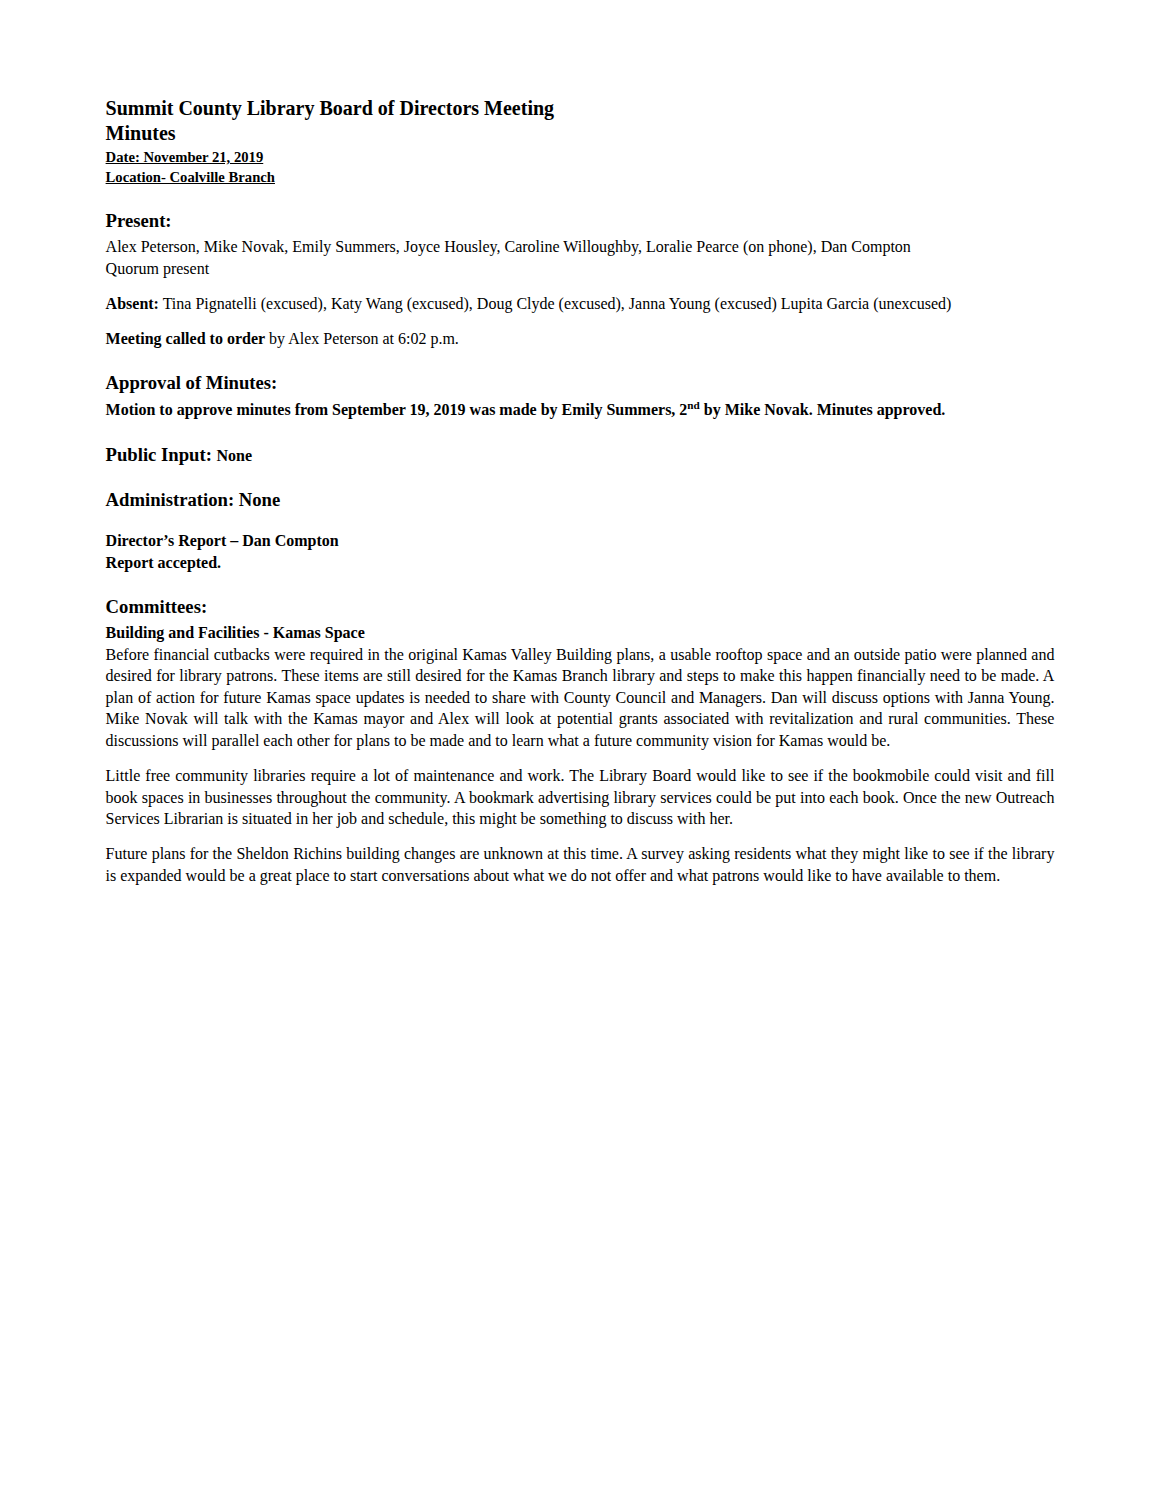Summit County Library Board of Directors Meeting
Minutes
Date: November 21, 2019 Location- Coalville Branch
Present:
Alex Peterson, Mike Novak, Emily Summers, Joyce Housley, Caroline Willoughby, Loralie Pearce (on phone), Dan Compton
Quorum present
Absent: Tina Pignatelli (excused), Katy Wang (excused), Doug Clyde (excused), Janna Young (excused) Lupita Garcia (unexcused)
Meeting called to order by Alex Peterson at 6:02 p.m.
Approval of Minutes:
Motion to approve minutes from September 19, 2019 was made by Emily Summers, 2nd by Mike Novak. Minutes approved.
Public Input: None
Administration: None
Director’s Report – Dan Compton
Report accepted.
Committees:
Building and Facilities - Kamas Space
Before financial cutbacks were required in the original Kamas Valley Building plans, a usable rooftop space and an outside patio were planned and desired for library patrons. These items are still desired for the Kamas Branch library and steps to make this happen financially need to be made. A plan of action for future Kamas space updates is needed to share with County Council and Managers. Dan will discuss options with Janna Young. Mike Novak will talk with the Kamas mayor and Alex will look at potential grants associated with revitalization and rural communities. These discussions will parallel each other for plans to be made and to learn what a future community vision for Kamas would be.
Little free community libraries require a lot of maintenance and work. The Library Board would like to see if the bookmobile could visit and fill book spaces in businesses throughout the community. A bookmark advertising library services could be put into each book. Once the new Outreach Services Librarian is situated in her job and schedule, this might be something to discuss with her.
Future plans for the Sheldon Richins building changes are unknown at this time. A survey asking residents what they might like to see if the library is expanded would be a great place to start conversations about what we do not offer and what patrons would like to have available to them.